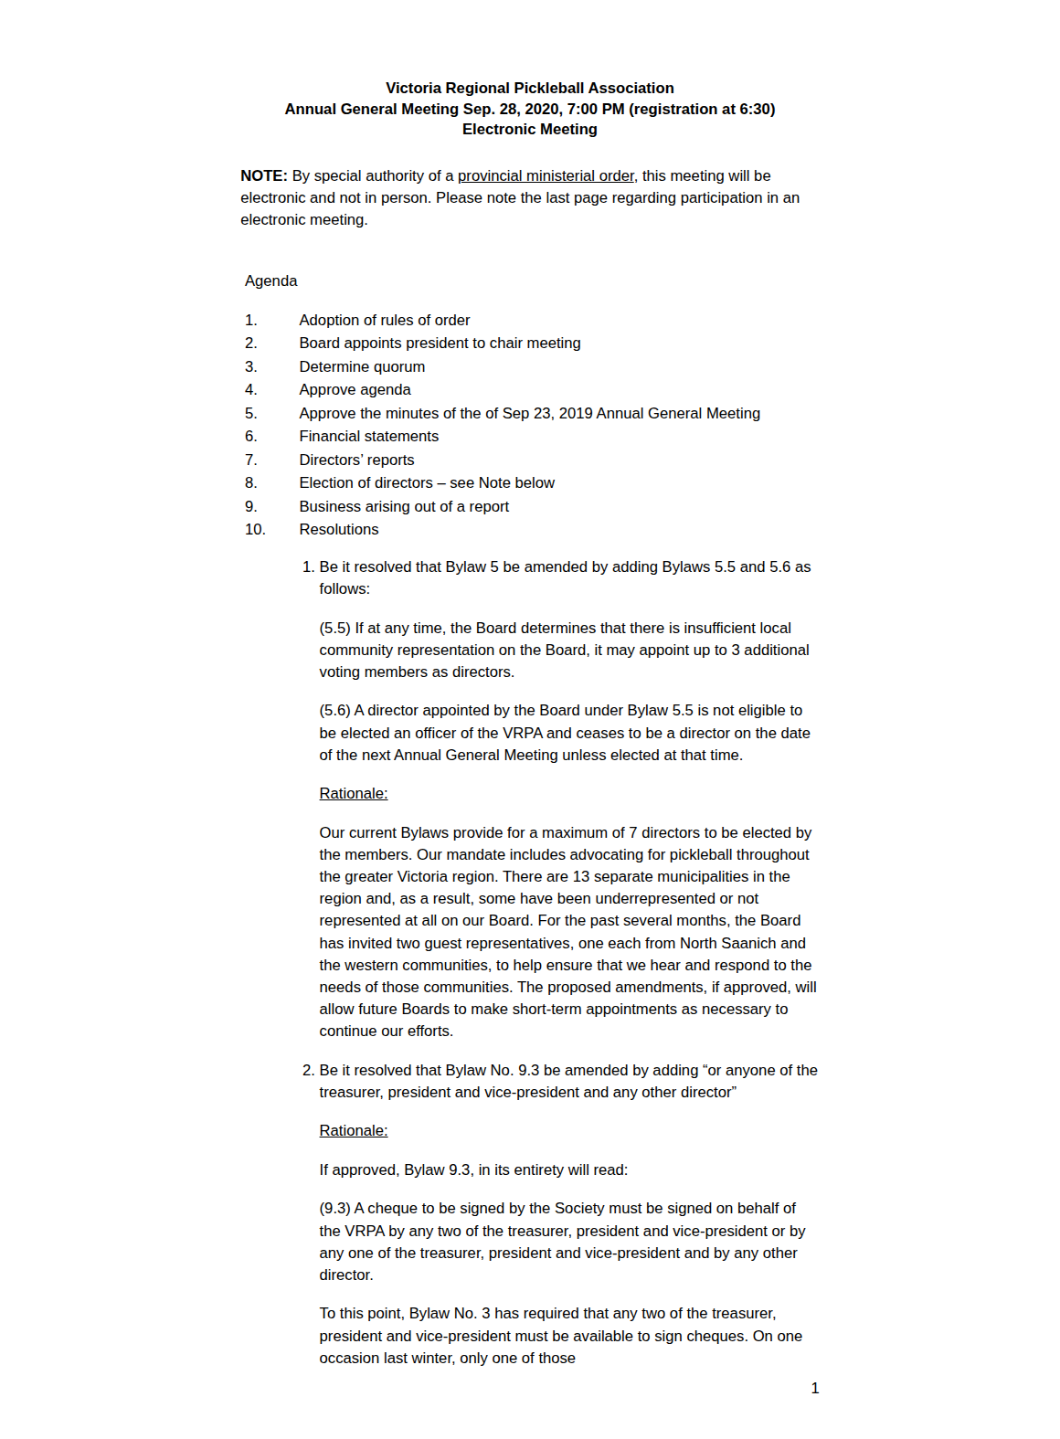Victoria Regional Pickleball Association
Annual General Meeting Sep. 28, 2020, 7:00 PM (registration at 6:30)
Electronic Meeting
NOTE: By special authority of a provincial ministerial order, this meeting will be electronic and not in person. Please note the last page regarding participation in an electronic meeting.
Agenda
| 1. | Adoption of rules of order |
| 2. | Board appoints president to chair meeting |
| 3. | Determine quorum |
| 4. | Approve agenda |
| 5. | Approve the minutes of the of Sep 23, 2019 Annual General Meeting |
| 6. | Financial statements |
| 7. | Directors’ reports |
| 8. | Election of directors – see Note below |
| 9. | Business arising out of a report |
| 10. | Resolutions |
Be it resolved that Bylaw 5 be amended by adding Bylaws 5.5 and 5.6 as follows:
(5.5) If at any time, the Board determines that there is insufficient local community representation on the Board, it may appoint up to 3 additional voting members as directors.
(5.6) A director appointed by the Board under Bylaw 5.5 is not eligible to be elected an officer of the VRPA and ceases to be a director on the date of the next Annual General Meeting unless elected at that time.
Rationale:
Our current Bylaws provide for a maximum of 7 directors to be elected by the members. Our mandate includes advocating for pickleball throughout the greater Victoria region. There are 13 separate municipalities in the region and, as a result, some have been underrepresented or not represented at all on our Board. For the past several months, the Board has invited two guest representatives, one each from North Saanich and the western communities, to help ensure that we hear and respond to the needs of those communities. The proposed amendments, if approved, will allow future Boards to make short-term appointments as necessary to continue our efforts.
Be it resolved that Bylaw No. 9.3 be amended by adding “or anyone of the treasurer, president and vice-president and any other director”
Rationale:
If approved, Bylaw 9.3, in its entirety will read:
(9.3) A cheque to be signed by the Society must be signed on behalf of the VRPA by any two of the treasurer, president and vice-president or by any one of the treasurer, president and vice-president and by any other director.
To this point, Bylaw No. 3 has required that any two of the treasurer, president and vice-president must be available to sign cheques. On one occasion last winter, only one of those
1